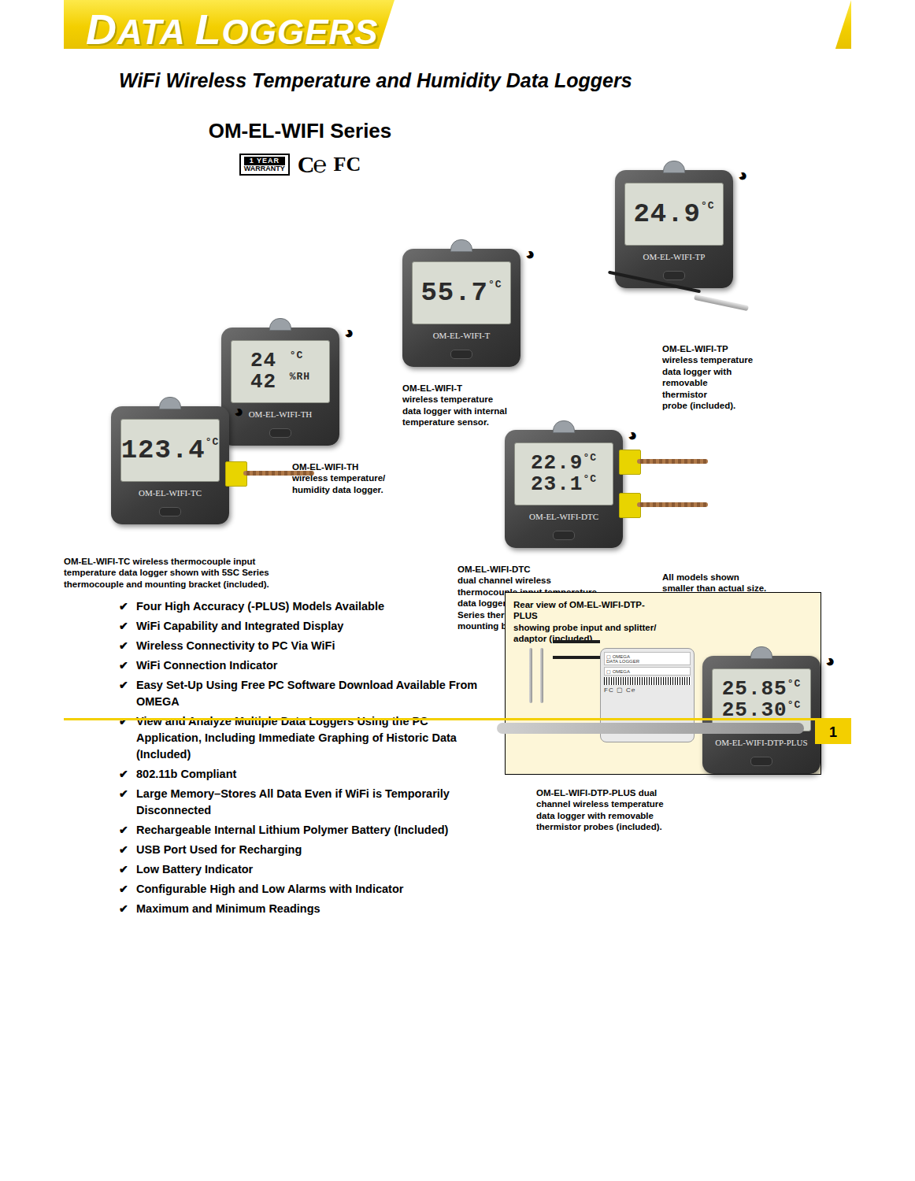DATA LOGGERS
WiFi Wireless Temperature and Humidity Data Loggers
OM-EL-WIFI Series
1 YEARWARRANTY
C℮ FC
◕
24.9°C
OM-EL-WIFI-TP
OM-EL-WIFI-TP
wireless temperature
data logger with
removable
thermistor
probe (included).
◕
55.7°C
OM-EL-WIFI-T
OM-EL-WIFI-T
wireless temperature
data logger with internal
temperature sensor.
◕
24 °C
42 %RH
OM-EL-WIFI-TH
OM-EL-WIFI-TH
wireless temperature/
humidity data logger.
◕
123.4°C
OM-EL-WIFI-TC
OM-EL-WIFI-TC wireless thermocouple input
temperature data logger shown with 5SC Series
thermocouple and mounting bracket (included).
◕
22.9°C
23.1°C
OM-EL-WIFI-DTC
OM-EL-WIFI-DTC
dual channel wireless
thermocouple input temperature
data logger shown with 2 5SC
Series thermocouples and
mounting bracket (included).
All models shown
smaller than actual size.
Four High Accuracy (-PLUS) Models Available
WiFi Capability and Integrated Display
Wireless Connectivity to PC Via WiFi
WiFi Connection Indicator
Easy Set-Up Using Free PC Software Download Available From OMEGA
View and Analyze Multiple Data Loggers Using the PC Application, Including Immediate Graphing of Historic Data (Included)
802.11b Compliant
Large Memory–Stores All Data Even if WiFi is Temporarily Disconnected
Rechargeable Internal Lithium Polymer Battery (Included)
USB Port Used for Recharging
Low Battery Indicator
Configurable High and Low Alarms with Indicator
Maximum and Minimum Readings
Rear view of OM-EL-WIFI-DTP-PLUS
showing probe input and splitter/
adaptor (included).
▢ OMEGA
DATA LOGGER
▢ OMEGA
FC ▢ C℮
◕
25.85°C
25.30°C
OM-EL-WIFI-DTP-PLUS
OM-EL-WIFI-DTP-PLUS dual
channel wireless temperature
data logger with removable
thermistor probes (included).
1